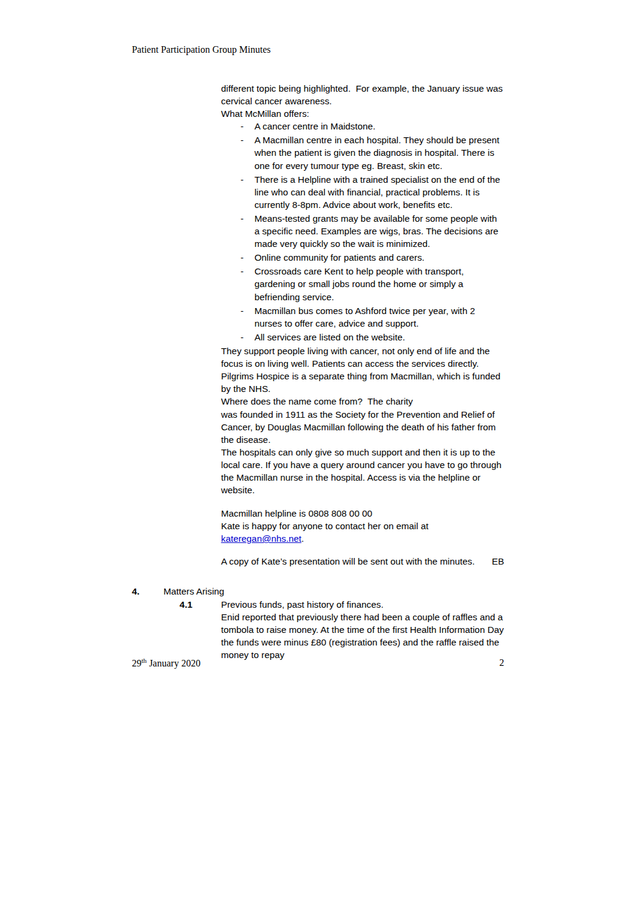Patient Participation Group Minutes
different topic being highlighted. For example, the January issue was cervical cancer awareness.
What McMillan offers:
A cancer centre in Maidstone.
A Macmillan centre in each hospital. They should be present when the patient is given the diagnosis in hospital. There is one for every tumour type eg. Breast, skin etc.
There is a Helpline with a trained specialist on the end of the line who can deal with financial, practical problems. It is currently 8-8pm. Advice about work, benefits etc.
Means-tested grants may be available for some people with a specific need. Examples are wigs, bras. The decisions are made very quickly so the wait is minimized.
Online community for patients and carers.
Crossroads care Kent to help people with transport, gardening or small jobs round the home or simply a befriending service.
Macmillan bus comes to Ashford twice per year, with 2 nurses to offer care, advice and support.
All services are listed on the website.
They support people living with cancer, not only end of life and the focus is on living well. Patients can access the services directly. Pilgrims Hospice is a separate thing from Macmillan, which is funded by the NHS.
Where does the name come from? The charity
was founded in 1911 as the Society for the Prevention and Relief of Cancer, by Douglas Macmillan following the death of his father from the disease.
The hospitals can only give so much support and then it is up to the local care. If you have a query around cancer you have to go through the Macmillan nurse in the hospital. Access is via the helpline or website.
Macmillan helpline is 0808 808 00 00
Kate is happy for anyone to contact her on email at kateregan@nhs.net.
A copy of Kate’s presentation will be sent out with the minutes.
EB
4.
Matters Arising
4.1
Previous funds, past history of finances.
Enid reported that previously there had been a couple of raffles and a tombola to raise money. At the time of the first Health Information Day the funds were minus £80 (registration fees) and the raffle raised the money to repay
29th January 2020 2